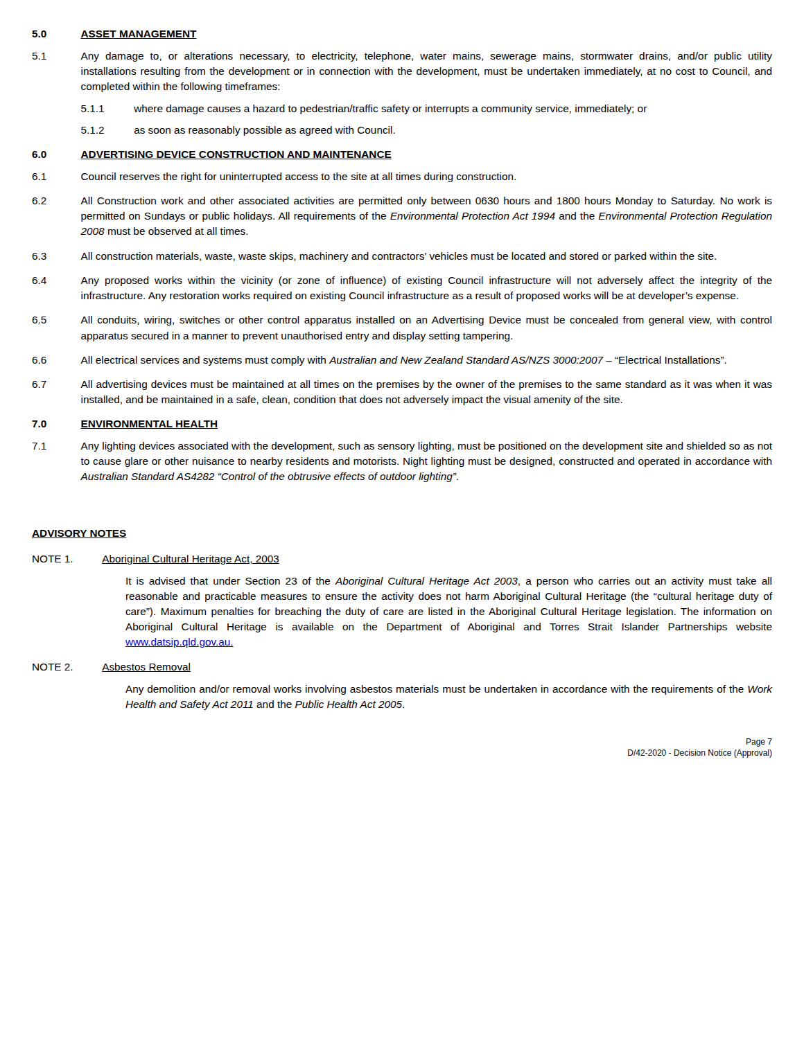5.0
Asset Management
5.1
Any damage to, or alterations necessary, to electricity, telephone, water mains, sewerage mains, stormwater drains, and/or public utility installations resulting from the development or in connection with the development, must be undertaken immediately, at no cost to Council, and completed within the following timeframes:
5.1.1
where damage causes a hazard to pedestrian/traffic safety or interrupts a community service, immediately; or
5.1.2
as soon as reasonably possible as agreed with Council.
6.0
Advertising Device Construction and Maintenance
6.1
Council reserves the right for uninterrupted access to the site at all times during construction.
6.2
All Construction work and other associated activities are permitted only between 0630 hours and 1800 hours Monday to Saturday. No work is permitted on Sundays or public holidays. All requirements of the Environmental Protection Act 1994 and the Environmental Protection Regulation 2008 must be observed at all times.
6.3
All construction materials, waste, waste skips, machinery and contractors’ vehicles must be located and stored or parked within the site.
6.4
Any proposed works within the vicinity (or zone of influence) of existing Council infrastructure will not adversely affect the integrity of the infrastructure. Any restoration works required on existing Council infrastructure as a result of proposed works will be at developer’s expense.
6.5
All conduits, wiring, switches or other control apparatus installed on an Advertising Device must be concealed from general view, with control apparatus secured in a manner to prevent unauthorised entry and display setting tampering.
6.6
All electrical services and systems must comply with Australian and New Zealand Standard AS/NZS 3000:2007 – “Electrical Installations”.
6.7
All advertising devices must be maintained at all times on the premises by the owner of the premises to the same standard as it was when it was installed, and be maintained in a safe, clean, condition that does not adversely impact the visual amenity of the site.
7.0
Environmental Health
7.1
Any lighting devices associated with the development, such as sensory lighting, must be positioned on the development site and shielded so as not to cause glare or other nuisance to nearby residents and motorists. Night lighting must be designed, constructed and operated in accordance with Australian Standard AS4282 “Control of the obtrusive effects of outdoor lighting”.
ADVISORY NOTES
NOTE 1.
Aboriginal Cultural Heritage Act, 2003
It is advised that under Section 23 of the Aboriginal Cultural Heritage Act 2003, a person who carries out an activity must take all reasonable and practicable measures to ensure the activity does not harm Aboriginal Cultural Heritage (the “cultural heritage duty of care”). Maximum penalties for breaching the duty of care are listed in the Aboriginal Cultural Heritage legislation. The information on Aboriginal Cultural Heritage is available on the Department of Aboriginal and Torres Strait Islander Partnerships website www.datsip.qld.gov.au.
NOTE 2.
Asbestos Removal
Any demolition and/or removal works involving asbestos materials must be undertaken in accordance with the requirements of the Work Health and Safety Act 2011 and the Public Health Act 2005.
Page 7
D/42-2020 - Decision Notice (Approval)